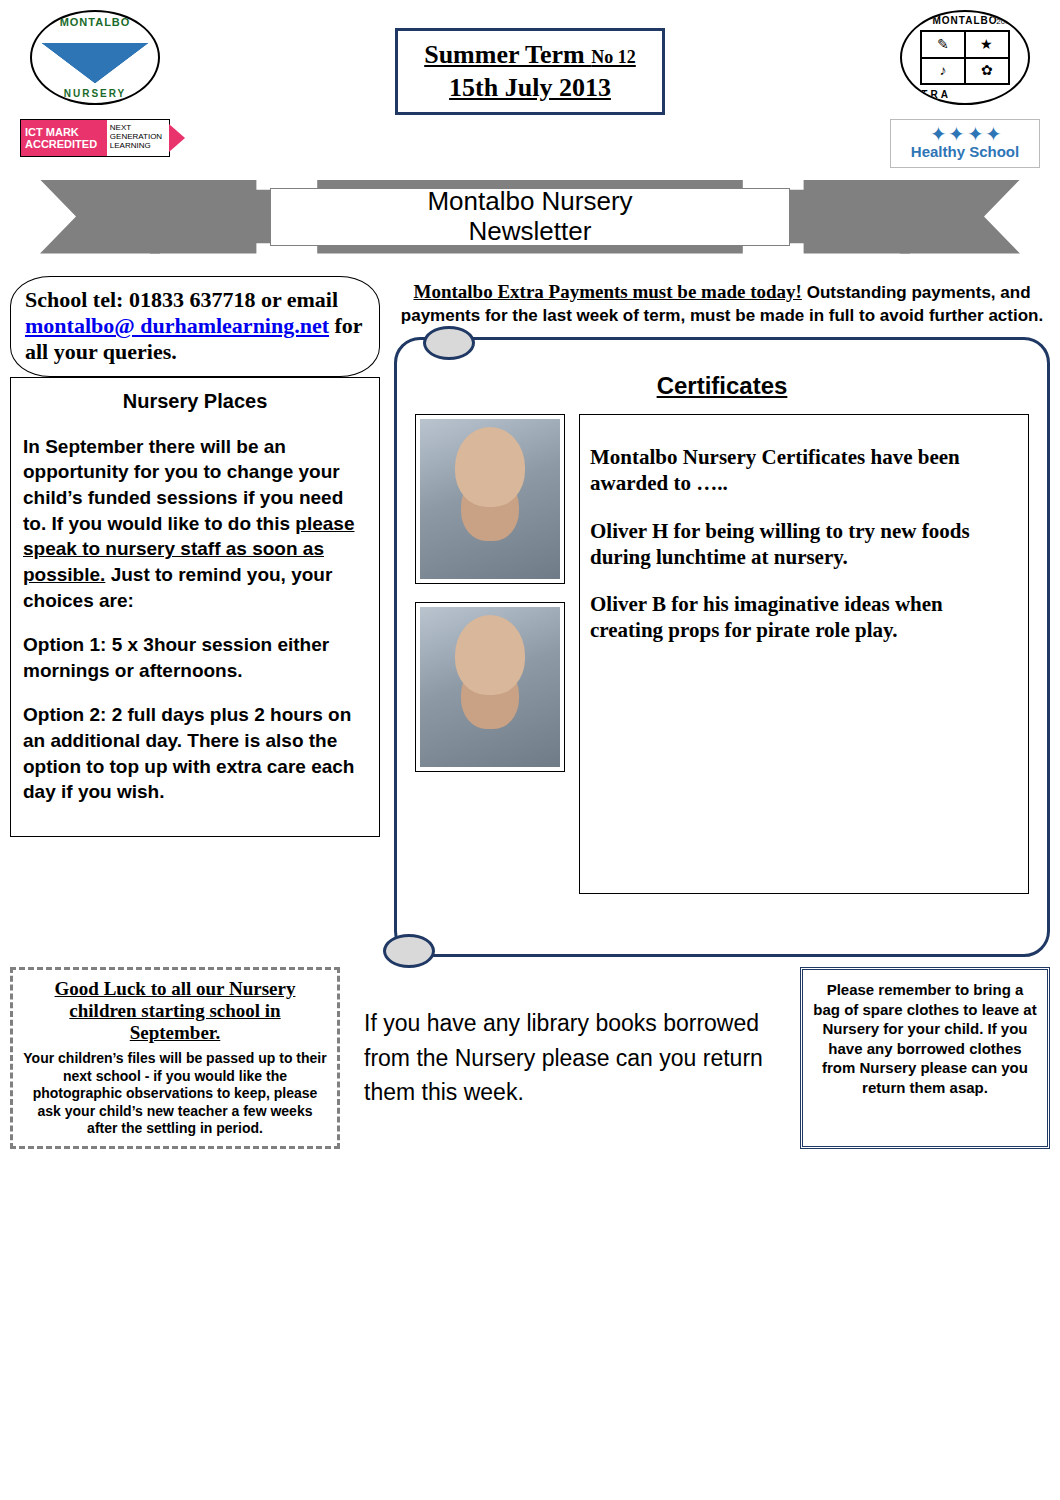MONTALBO
NURSERY
ICT MARK
ACCREDITED
NEXT
GENERATION
LEARNING
Summer Term No 12
15th July 2013
MONTALBO 2007
✎
★
♪
✿
EXTRA
✦ ✦ ✦ ✦
Healthy School
Montalbo Nursery
Newsletter
School tel: 01833 637718 or email montalbo@ durhamlearning.net for all your queries.
Nursery Places
In September there will be an opportunity for you to change your child’s funded sessions if you need to. If you would like to do this please speak to nursery staff as soon as possible. Just to remind you, your choices are:
Option 1: 5 x 3hour session either mornings or afternoons.
Option 2: 2 full days plus 2 hours on an additional day. There is also the option to top up with extra care each day if you wish.
Montalbo Extra Payments must be made today! Outstanding payments, and payments for the last week of term, must be made in full to avoid further action.
Certificates
Montalbo Nursery Certificates have been awarded to …..
Oliver H for being willing to try new foods during lunchtime at nursery.
Oliver B for his imaginative ideas when creating props for pirate role play.
Good Luck to all our Nursery children starting school in September.
Your children’s files will be passed up to their next school - if you would like the photographic observations to keep, please ask your child’s new teacher a few weeks after the settling in period.
If you have any library books borrowed from the Nursery please can you return them this week.
Please remember to bring a bag of spare clothes to leave at Nursery for your child. If you have any borrowed clothes from Nursery please can you return them asap.